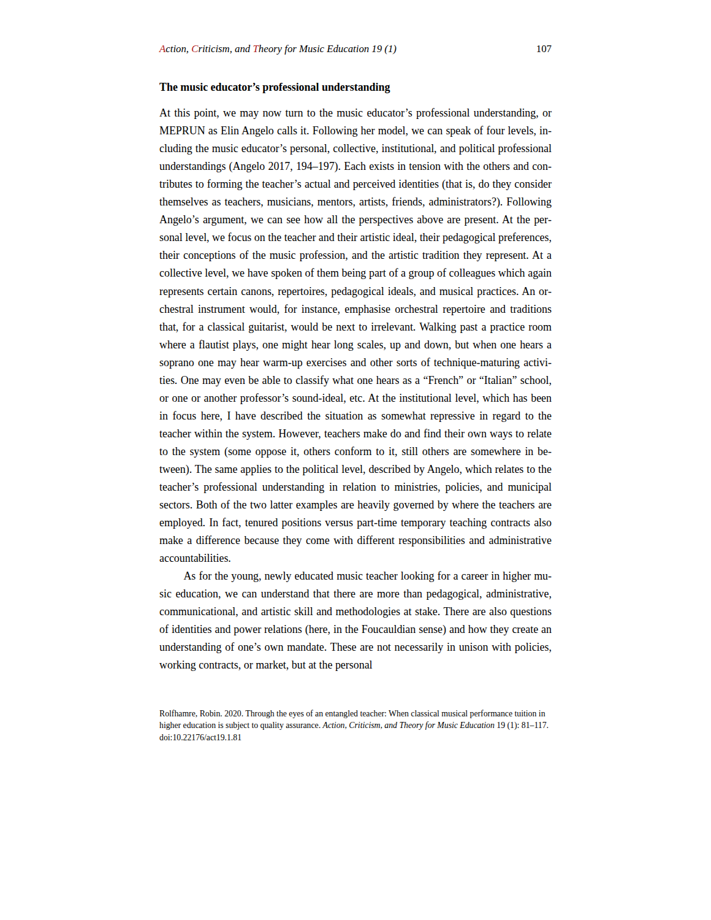Action, Criticism, and Theory for Music Education 19 (1) 107
The music educator’s professional understanding
At this point, we may now turn to the music educator’s professional understanding, or MEPRUN as Elin Angelo calls it. Following her model, we can speak of four levels, including the music educator’s personal, collective, institutional, and political professional understandings (Angelo 2017, 194–197). Each exists in tension with the others and contributes to forming the teacher’s actual and perceived identities (that is, do they consider themselves as teachers, musicians, mentors, artists, friends, administrators?). Following Angelo’s argument, we can see how all the perspectives above are present. At the personal level, we focus on the teacher and their artistic ideal, their pedagogical preferences, their conceptions of the music profession, and the artistic tradition they represent. At a collective level, we have spoken of them being part of a group of colleagues which again represents certain canons, repertoires, pedagogical ideals, and musical practices. An orchestral instrument would, for instance, emphasise orchestral repertoire and traditions that, for a classical guitarist, would be next to irrelevant. Walking past a practice room where a flautist plays, one might hear long scales, up and down, but when one hears a soprano one may hear warm-up exercises and other sorts of technique-maturing activities. One may even be able to classify what one hears as a “French” or “Italian” school, or one or another professor’s sound-ideal, etc. At the institutional level, which has been in focus here, I have described the situation as somewhat repressive in regard to the teacher within the system. However, teachers make do and find their own ways to relate to the system (some oppose it, others conform to it, still others are somewhere in between). The same applies to the political level, described by Angelo, which relates to the teacher’s professional understanding in relation to ministries, policies, and municipal sectors. Both of the two latter examples are heavily governed by where the teachers are employed. In fact, tenured positions versus part-time temporary teaching contracts also make a difference because they come with different responsibilities and administrative accountabilities.
As for the young, newly educated music teacher looking for a career in higher music education, we can understand that there are more than pedagogical, administrative, communicational, and artistic skill and methodologies at stake. There are also questions of identities and power relations (here, in the Foucauldian sense) and how they create an understanding of one’s own mandate. These are not necessarily in unison with policies, working contracts, or market, but at the personal
Rolfhamre, Robin. 2020. Through the eyes of an entangled teacher: When classical musical performance tuition in higher education is subject to quality assurance. Action, Criticism, and Theory for Music Education 19 (1): 81–117. doi:10.22176/act19.1.81